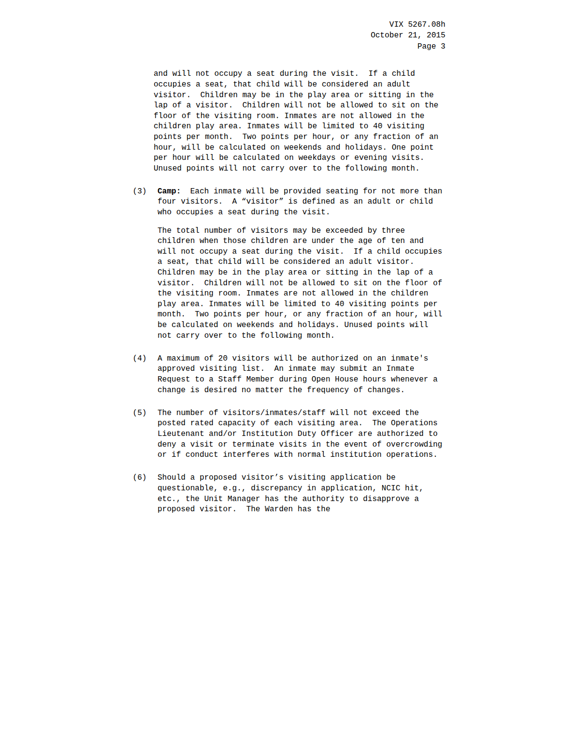VIX 5267.08h
October 21, 2015
Page 3
and will not occupy a seat during the visit. If a child occupies a seat, that child will be considered an adult visitor. Children may be in the play area or sitting in the lap of a visitor. Children will not be allowed to sit on the floor of the visiting room. Inmates are not allowed in the children play area. Inmates will be limited to 40 visiting points per month. Two points per hour, or any fraction of an hour, will be calculated on weekends and holidays. One point per hour will be calculated on weekdays or evening visits. Unused points will not carry over to the following month.
(3)
Camp: Each inmate will be provided seating for not more than four visitors. A “visitor” is defined as an adult or child who occupies a seat during the visit.
The total number of visitors may be exceeded by three children when those children are under the age of ten and will not occupy a seat during the visit. If a child occupies a seat, that child will be considered an adult visitor. Children may be in the play area or sitting in the lap of a visitor. Children will not be allowed to sit on the floor of the visiting room. Inmates are not allowed in the children play area. Inmates will be limited to 40 visiting points per month. Two points per hour, or any fraction of an hour, will be calculated on weekends and holidays. Unused points will not carry over to the following month.
(4)
A maximum of 20 visitors will be authorized on an inmate's approved visiting list. An inmate may submit an Inmate Request to a Staff Member during Open House hours whenever a change is desired no matter the frequency of changes.
(5)
The number of visitors/inmates/staff will not exceed the posted rated capacity of each visiting area. The Operations Lieutenant and/or Institution Duty Officer are authorized to deny a visit or terminate visits in the event of overcrowding or if conduct interferes with normal institution operations.
(6)
Should a proposed visitor’s visiting application be questionable, e.g., discrepancy in application, NCIC hit, etc., the Unit Manager has the authority to disapprove a proposed visitor. The Warden has the